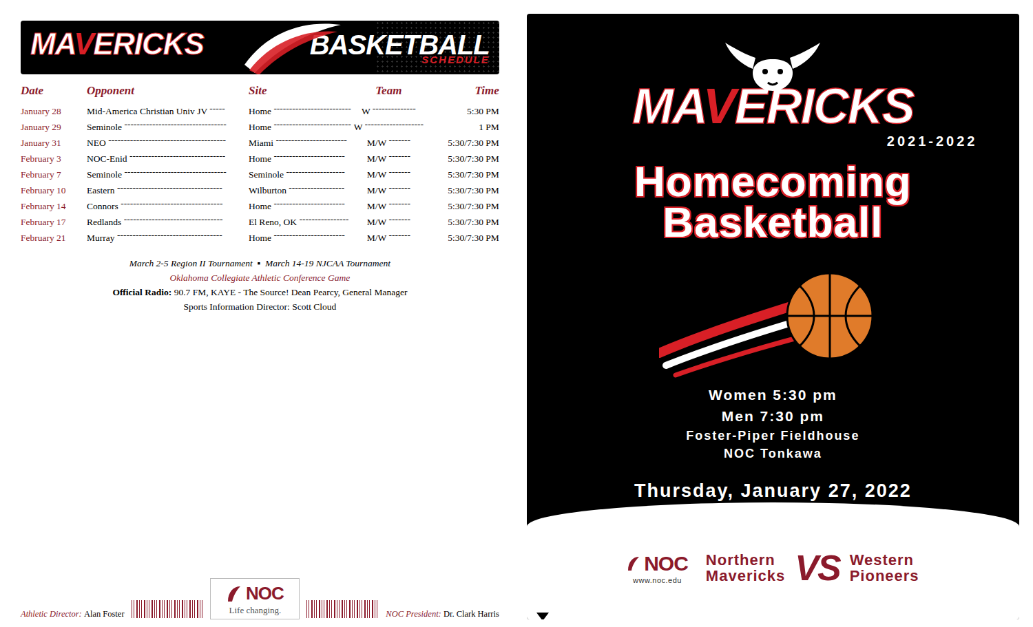MAVERICKS
BASKETBALLSCHEDULE
| Date | Opponent | Site | Team | Time |
| --- | --- | --- | --- | --- |
| January 28 | Mid-America Christian Univ JV ----- | Home ------------------------- | W -------------- | 5:30 PM |
| January 29 | Seminole --------------------------------- | Home ------------------------- | W ------------------- | 1 PM |
| January 31 | NEO -------------------------------------- | Miami ----------------------- | M/W ------- | 5:30/7:30 PM |
| February 3 | NOC-Enid ------------------------------- | Home ----------------------- | M/W ------- | 5:30/7:30 PM |
| February 7 | Seminole --------------------------------- | Seminole ------------------- | M/W ------- | 5:30/7:30 PM |
| February 10 | Eastern ---------------------------------- | Wilburton ------------------ | M/W ------- | 5:30/7:30 PM |
| February 14 | Connors --------------------------------- | Home ----------------------- | M/W ------- | 5:30/7:30 PM |
| February 17 | Redlands -------------------------------- | El Reno, OK ---------------- | M/W ------- | 5:30/7:30 PM |
| February 21 | Murray ---------------------------------- | Home ----------------------- | M/W ------- | 5:30/7:30 PM |
March 2-5 Region II Tournament ▪ March 14-19 NJCAA Tournament
Oklahoma Collegiate Athletic Conference Game
Official Radio: 90.7 FM, KAYE - The Source! Dean Pearcy, General Manager
Sports Information Director: Scott Cloud
Athletic Director: Alan Foster
NOC
Life changing.
NOC President: Dr. Clark Harris
MAVERICKS
2021-2022
Homecoming Basketball
Women 5:30 pm
Men 7:30 pm
Foster-Piper Fieldhouse
NOC Tonkawa
Thursday, January 27, 2022
NOC
www.noc.edu
Northern Mavericks
VS
Western Pioneers